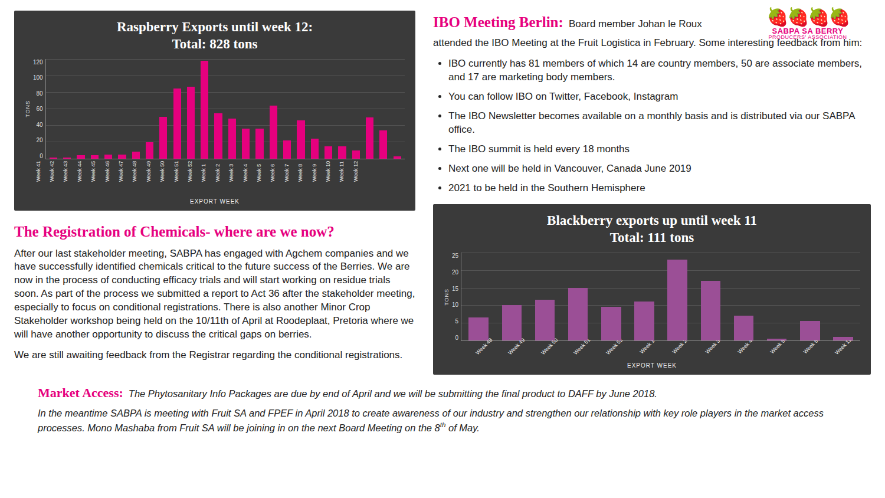🍓🍓🍓🍓
SABPA SA BERRY
PRODUCERS' ASSOCIATION
Raspberry Exports until week 12:
Total: 828 tons
TONS
120
100
80
60
40
20
0
Week 41
Week 42
Week 43
Week 44
Week 45
Week 46
Week 47
Week 48
Week 49
Week 50
Week 51
Week 52
Week 1
Week 2
Week 3
Week 4
Week 5
Week 6
Week 7
Week 8
Week 9
Week 10
Week 11
Week 12
EXPORT WEEK
The Registration of Chemicals- where are we now?
After our last stakeholder meeting, SABPA has engaged with Agchem companies and we have successfully identified chemicals critical to the future success of the Berries. We are now in the process of conducting efficacy trials and will start working on residue trials soon. As part of the process we submitted a report to Act 36 after the stakeholder meeting, especially to focus on conditional registrations. There is also another Minor Crop Stakeholder workshop being held on the 10/11th of April at Roodeplaat, Pretoria where we will have another opportunity to discuss the critical gaps on berries.
We are still awaiting feedback from the Registrar regarding the conditional registrations.
IBO Meeting Berlin:
Board member Johan le Roux
attended the IBO Meeting at the Fruit Logistica in February. Some interesting feedback from him:
IBO currently has 81 members of which 14 are country members, 50 are associate members, and 17 are marketing body members.
You can follow IBO on Twitter, Facebook, Instagram
The IBO Newsletter becomes available on a monthly basis and is distributed via our SABPA office.
The IBO summit is held every 18 months
Next one will be held in Vancouver, Canada June 2019
2021 to be held in the Southern Hemisphere
Blackberry exports up until week 11
Total: 111 tons
TONS
25
20
15
10
5
0
Week 48
Week 49
Week 50
Week 51
Week 52
Week 1
Week 2
Week 3
Week 4
Week 5
Week 6
Week 11
EXPORT WEEK
Market Access:
The Phytosanitary Info Packages are due by end of April and we will be submitting the final product to DAFF by June 2018.
In the meantime SABPA is meeting with Fruit SA and FPEF in April 2018 to create awareness of our industry and strengthen our relationship with key role players in the market access processes. Mono Mashaba from Fruit SA will be joining in on the next Board Meeting on the 8th of May.